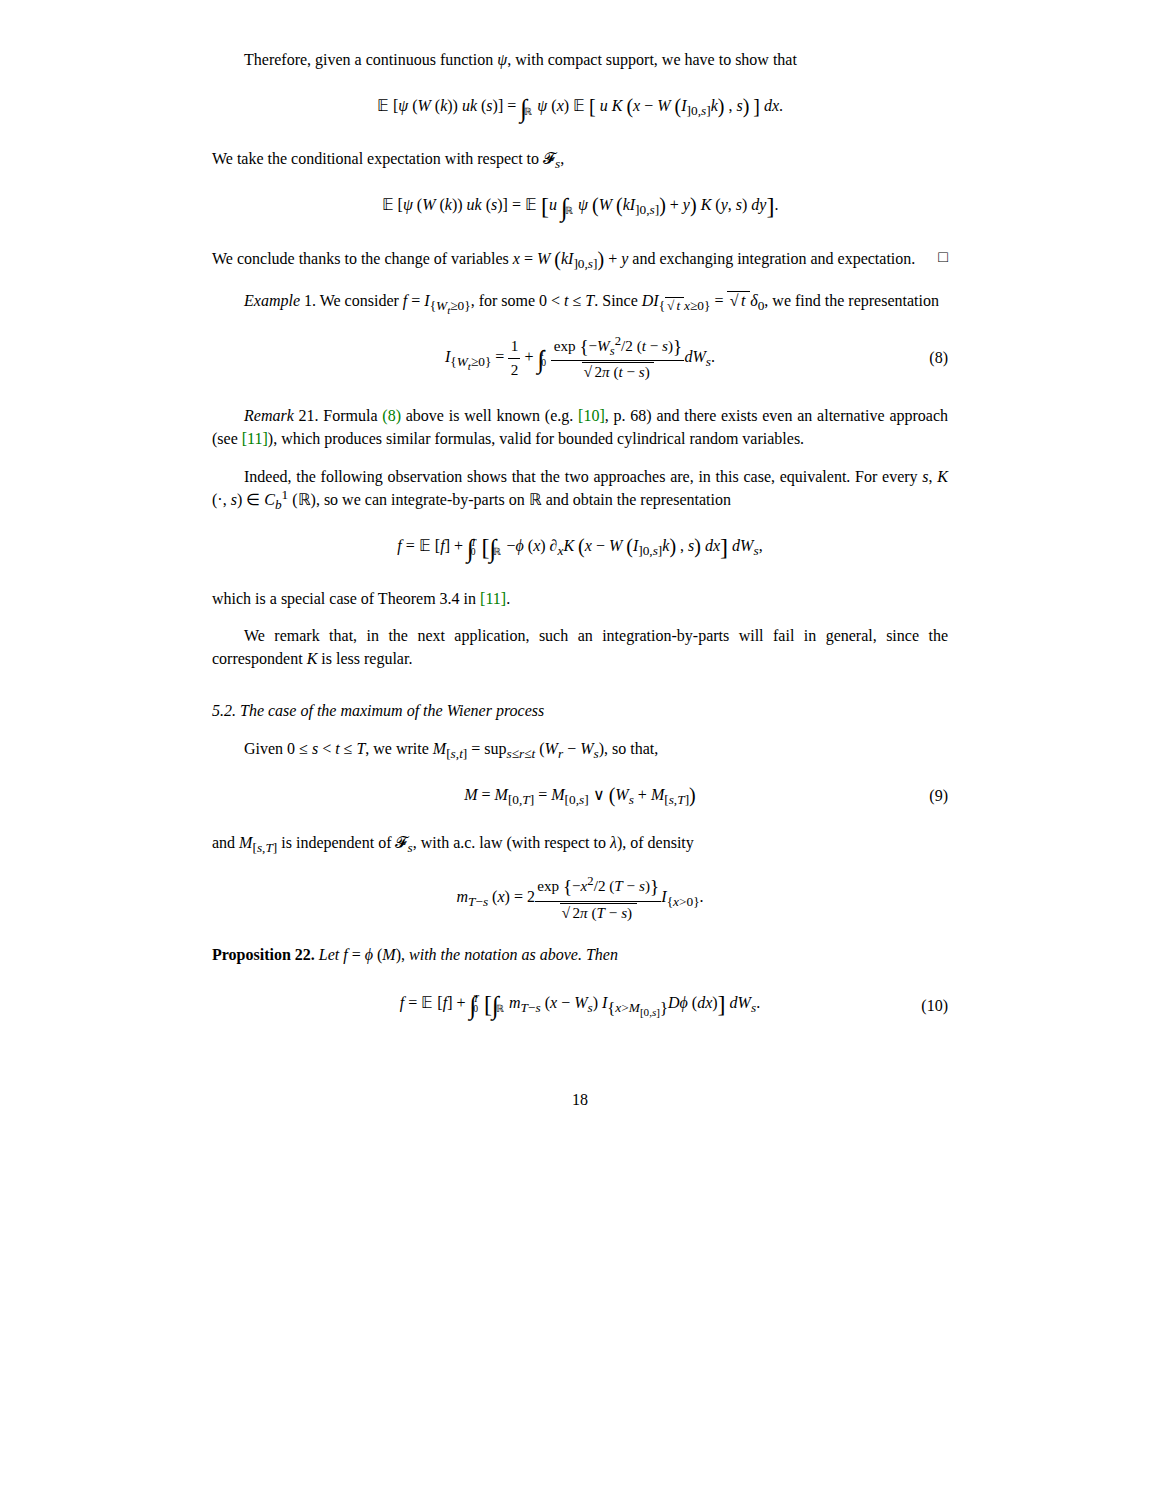Therefore, given a continuous function ψ, with compact support, we have to show that
𝔼 [ψ (W (k)) uk (s)] = ∫ ℝ ψ (x) 𝔼 [ u K (x − W (I]0,s]k) , s) ] dx.
We take the conditional expectation with respect to 𝓕s,
𝔼 [ψ (W (k)) uk (s)] = 𝔼 [u ∫ ℝ ψ (W (kI]0,s]) + y) K (y, s) dy].
We conclude thanks to the change of variables x = W (kI]0,s]) + y and exchanging integration and expectation. □
Example 1. We consider f = I{Wt≥0}, for some 0 < t ≤ T. Since DI{√t x≥0} = √t δ0, we find the representation
I{Wt≥0} = 12 + ∫t 0 exp {−Ws2/2 (t − s)}√2π (t − s) dWs. (8)
Remark 21. Formula (8) above is well known (e.g. [10], p. 68) and there exists even an alternative approach (see [11]), which produces similar formulas, valid for bounded cylindrical random variables.
Indeed, the following observation shows that the two approaches are, in this case, equivalent. For every s, K (·, s) ∈ Cb1 (ℝ), so we can integrate-by-parts on ℝ and obtain the representation
f = 𝔼 [f] + ∫T 0 [∫ ℝ −ϕ (x) ∂xK (x − W (I]0,s]k) , s) dx] dWs,
which is a special case of Theorem 3.4 in [11].
We remark that, in the next application, such an integration-by-parts will fail in general, since the correspondent K is less regular.
5.2. The case of the maximum of the Wiener process
Given 0 ≤ s < t ≤ T, we write M[s,t] = sups≤r≤t (Wr − Ws), so that,
M = M[0,T] = M[0,s] ∨ (Ws + M[s,T]) (9)
and M[s,T] is independent of 𝓕s, with a.c. law (with respect to λ), of density
mT−s (x) = 2exp {−x2/2 (T − s)}√2π (T − s) I{x>0}.
Proposition 22. Let f = ϕ (M), with the notation as above. Then
f = 𝔼 [f] + ∫T 0 [∫ ℝ mT−s (x − Ws) I{x>M[0,s]}Dϕ (dx)] dWs. (10)
18